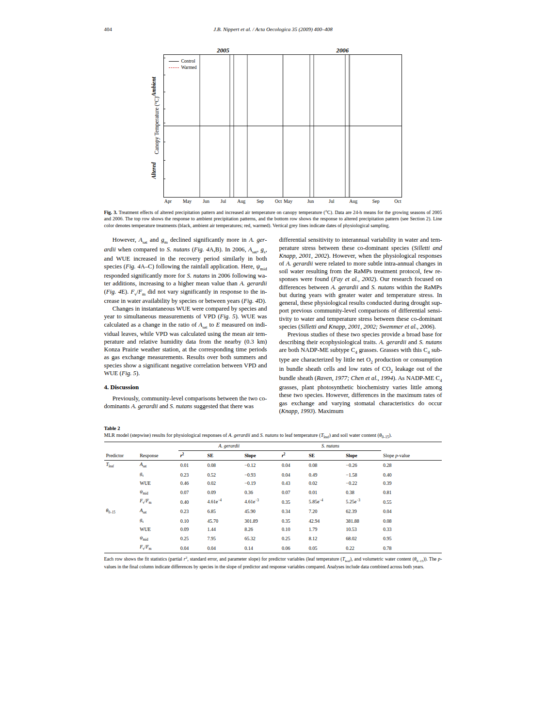404
J.B. Nippert et al. / Acta Oecologica 35 (2009) 400–408
20052006
Canopy Temperature (°C)
Ambient
Altered
40
30
20
10
0
Control
Warmed
30
20
10
Apr May Jun Jul Aug Sep Oct
May Jun Jul Aug Sep Oct
Fig. 3. Treatment effects of altered precipitation pattern and increased air temperature on canopy temperature (°C). Data are 24-h means for the growing seasons of 2005 and 2006. The top row shows the response to ambient precipitation patterns, and the bottom row shows the response to altered precipitation pattern (see Section 2). Line color denotes temperature treatments (black, ambient air temperatures; red, warmed). Vertical grey lines indicate dates of physiological sampling.
However, Asat and gm declined significantly more in A. gerardii when compared to S. nutans (Fig. 4 A,B). In 2006, Asat, gs, and WUE increased in the recovery period similarly in both species (Fig. 4 A–C) following the rainfall application. Here, ψmid responded significantly more for S. nutans in 2006 following water additions, increasing to a higher mean value than A. gerardii (Fig. 4 E). Fv/Fm did not vary significantly in response to the increase in water availability by species or between years (Fig. 4 D).
Changes in instantaneous WUE were compared by species and year to simultaneous measurements of VPD (Fig. 5). WUE was calculated as a change in the ratio of Asat to E measured on individual leaves, while VPD was calculated using the mean air temperature and relative humidity data from the nearby (0.3 km) Konza Prairie weather station, at the corresponding time periods as gas exchange measurements. Results over both summers and species show a significant negative correlation between VPD and WUE (Fig. 5).
4. Discussion
Previously, community-level comparisons between the two co-dominants A. gerardii and S. nutans suggested that there was
differential sensitivity to interannual variability in water and temperature stress between these co-dominant species (Silletti and Knapp, 2001, 2002). However, when the physiological responses of A. gerardii were related to more subtle intra-annual changes in soil water resulting from the RaMPs treatment protocol, few responses were found (Fay et al., 2002). Our research focused on differences between A. gerardii and S. nutans within the RaMPs but during years with greater water and temperature stress. In general, these physiological results conducted during drought support previous community-level comparisons of differential sensitivity to water and temperature stress between these co-dominant species (Silletti and Knapp, 2001, 2002; Swemmer et al., 2006).
Previous studies of these two species provide a broad base for describing their ecophysiological traits. A. gerardii and S. nutans are both NADP-ME subtype C4 grasses. Grasses with this C4 subtype are characterized by little net O2 production or consumption in bundle sheath cells and low rates of CO2 leakage out of the bundle sheath (Raven, 1977; Chen et al., 1994). As NADP-ME C4 grasses, plant photosynthetic biochemistry varies little among these two species. However, differences in the maximum rates of gas exchange and varying stomatal characteristics do occur (Knapp, 1993). Maximum
Table 2
MLR model (stepwise) results for physiological responses of A. gerardii and S. nutans to leaf temperature (Tleaf) and soil water content (θ0–15).
| Predictor | Response | A. gerardii | S. nutans | Slope p -value |
| --- | --- | --- | --- | --- |
| r 2 | SE | Slope | r 2 | SE | Slope |
| T leaf | A sat | 0.01 | 0.08 | −0.12 | 0.04 | 0.08 | −0.26 | 0.28 |
| | g s | 0.23 | 0.52 | −0.93 | 0.04 | 0.49 | −1.58 | 0.40 |
| | WUE | 0.46 | 0.02 | −0.19 | 0.43 | 0.02 | −0.22 | 0.39 |
| | ψ mid | 0.07 | 0.09 | 0.36 | 0.07 | 0.01 | 0.38 | 0.81 |
| | F v / F m | 0.40 | 4.61e −4 | 4.61e −3 | 0.35 | 5.85e −4 | 5.25e −3 | 0.55 |
| θ 0–15 | A sat | 0.23 | 6.85 | 45.90 | 0.34 | 7.20 | 62.39 | 0.04 |
| | g s | 0.10 | 45.70 | 301.89 | 0.35 | 42.94 | 381.88 | 0.08 |
| | WUE | 0.09 | 1.44 | 8.26 | 0.10 | 1.79 | 10.53 | 0.33 |
| | ψ mid | 0.25 | 7.95 | 65.32 | 0.25 | 8.12 | 68.02 | 0.95 |
| | F v / F m | 0.04 | 0.04 | 0.14 | 0.06 | 0.05 | 0.22 | 0.78 |
Each row shows the fit statistics (partial r2, standard error, and parameter slope) for predictor variables (leaf temperature (Tleaf), and volumetric water content (θ0–15)). The p-values in the final column indicate differences by species in the slope of predictor and response variables compared. Analyses include data combined across both years.